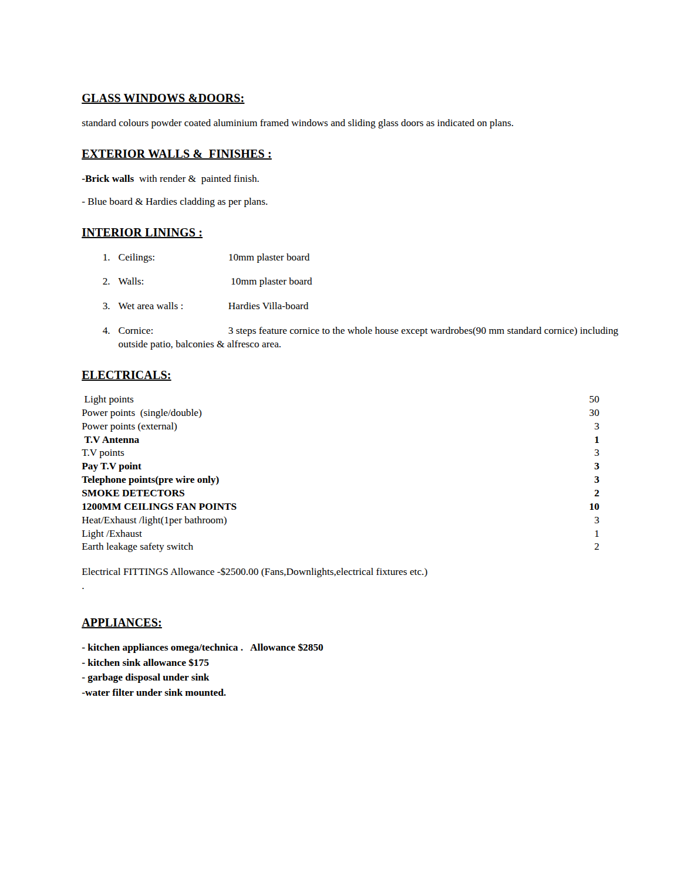GLASS WINDOWS &DOORS:
standard colours powder coated aluminium framed windows and sliding glass doors as indicated on plans.
EXTERIOR WALLS & FINISHES :
-Brick walls with render & painted finish.
- Blue board & Hardies cladding as per plans.
INTERIOR LININGS :
Ceilings: 10mm plaster board
Walls: 10mm plaster board
Wet area walls : Hardies Villa-board
Cornice: 3 steps feature cornice to the whole house except wardrobes(90 mm standard cornice) including outside patio, balconies & alfresco area.
ELECTRICALS:
| Light points | 50 |
| Power points (single/double) | 30 |
| Power points (external) | 3 |
| T.V Antenna | 1 |
| T.V points | 3 |
| Pay T.V point | 3 |
| Telephone points(pre wire only) | 3 |
| SMOKE DETECTORS | 2 |
| 1200MM CEILINGS FAN POINTS | 10 |
| Heat/Exhaust /light(1per bathroom) | 3 |
| Light /Exhaust | 1 |
| Earth leakage safety switch | 2 |
Electrical FITTINGS Allowance -$2500.00 (Fans,Downlights,electrical fixtures etc.)
.
APPLIANCES:
- kitchen appliances omega/technica . Allowance $2850
- kitchen sink allowance $175
- garbage disposal under sink
-water filter under sink mounted.